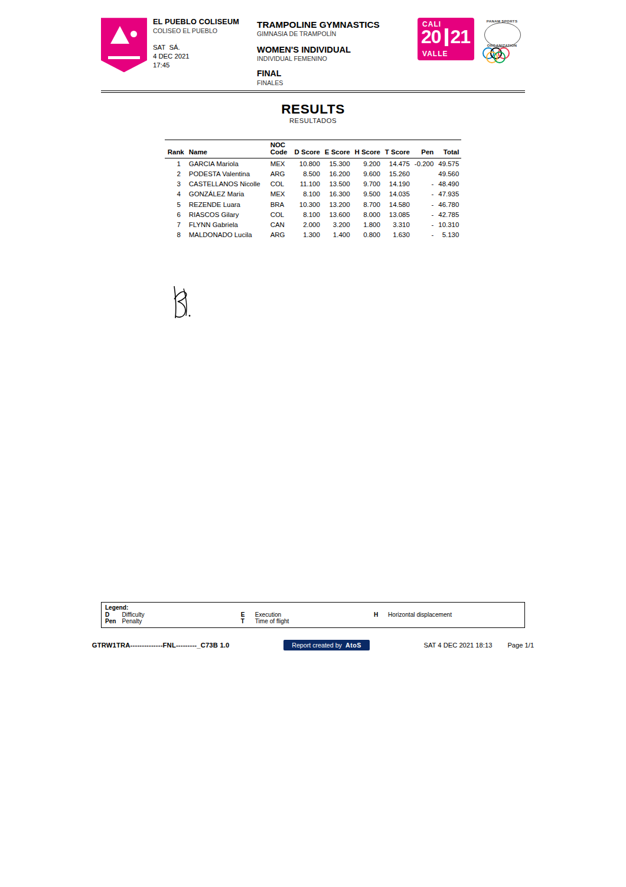EL PUEBLO COLISEUM
COLISEO EL PUEBLO
SAT SÁ.
4 DEC 2021
17:45
TRAMPOLINE GYMNASTICS
GIMNASIA DE TRAMPOLÍN
WOMEN'S INDIVIDUAL
INDIVIDUAL FEMENINO
FINAL
FINALES
CALI
20 21
VALLE
PANAM SPORTS
ORGANIZATION
RESULTS
RESULTADOS
| Rank | Name | NOC Code | D Score | E Score | H Score | T Score | Pen | Total |
| --- | --- | --- | --- | --- | --- | --- | --- | --- |
| 1 | GARCIA Mariola | MEX | 10.800 | 15.300 | 9.200 | 14.475 | -0.200 | 49.575 |
| 2 | PODESTA Valentina | ARG | 8.500 | 16.200 | 9.600 | 15.260 | | 49.560 |
| 3 | CASTELLANOS Nicolle | COL | 11.100 | 13.500 | 9.700 | 14.190 | - | 48.490 |
| 4 | GONZÁLEZ Maria | MEX | 8.100 | 16.300 | 9.500 | 14.035 | - | 47.935 |
| 5 | REZENDE Luara | BRA | 10.300 | 13.200 | 8.700 | 14.580 | - | 46.780 |
| 6 | RIASCOS Gilary | COL | 8.100 | 13.600 | 8.000 | 13.085 | - | 42.785 |
| 7 | FLYNN Gabriela | CAN | 2.000 | 3.200 | 1.800 | 3.310 | - | 10.310 |
| 8 | MALDONADO Lucila | ARG | 1.300 | 1.400 | 0.800 | 1.630 | - | 5.130 |
Legend:
| D | Difficulty | E | Execution | H | Horizontal displacement |
| Pen | Penalty | T | Time of flight | | |
GTRW1TRA--------------FNL---------_C73B 1.0
Report created by AtoS
SAT 4 DEC 2021 18:13 Page 1/1